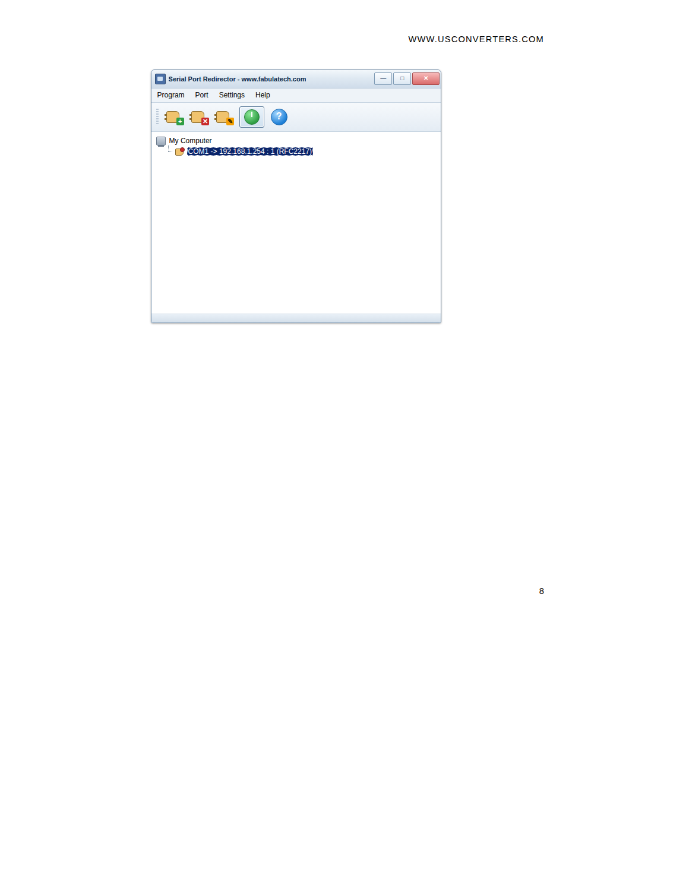WWW.USCONVERTERS.COM
Serial Port Redirector - www.fabulatech.com — □ ✕
Program Port Settings Help
+ ✕ ✎ ?
My Computer
COM1 -> 192.168.1.254 : 1 (RFC2217)
8